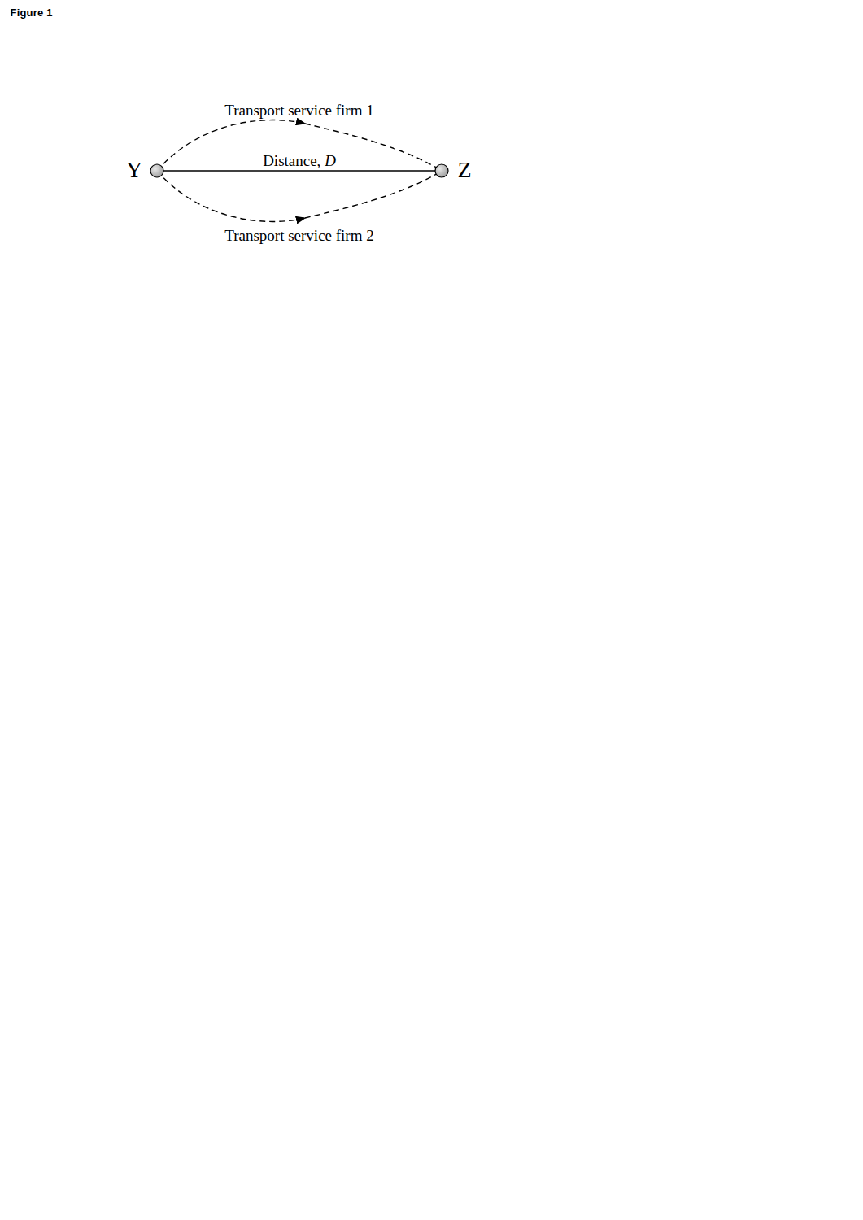Figure 1
Y Z Transport service firm 1 Distance, D Transport service firm 2